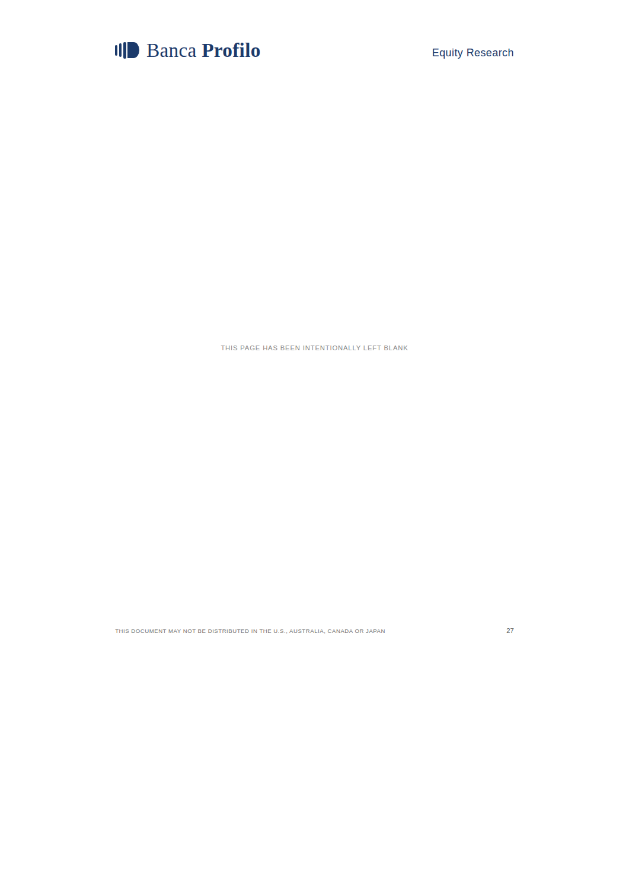Banca Profilo
Equity Research
This page has been intentionally left blank
This document may not be distributed in the U.S., Australia, Canada or Japan
27